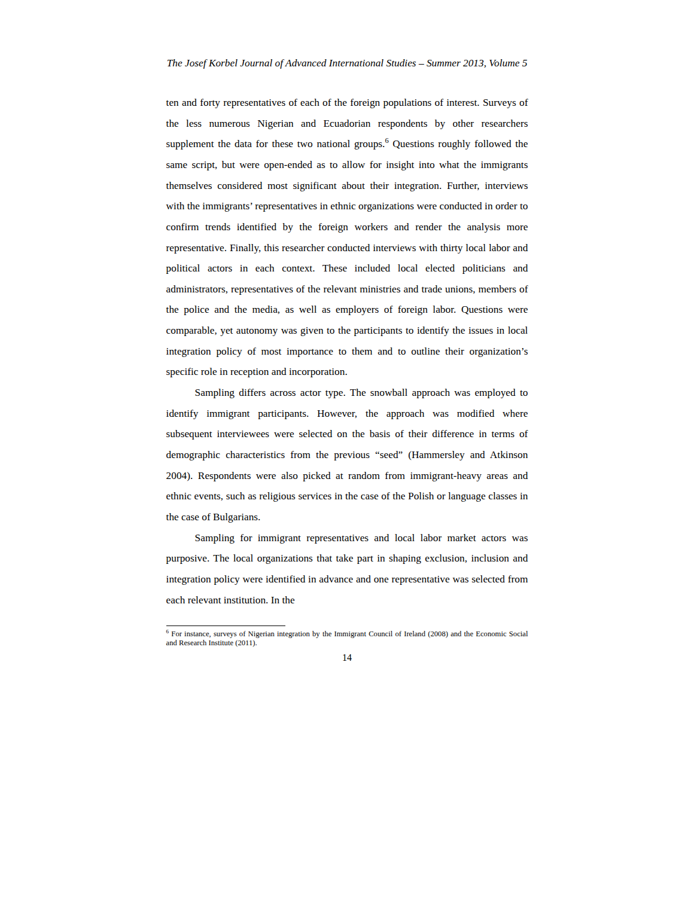The Josef Korbel Journal of Advanced International Studies – Summer 2013, Volume 5
ten and forty representatives of each of the foreign populations of interest. Surveys of the less numerous Nigerian and Ecuadorian respondents by other researchers supplement the data for these two national groups.6 Questions roughly followed the same script, but were open-ended as to allow for insight into what the immigrants themselves considered most significant about their integration. Further, interviews with the immigrants’ representatives in ethnic organizations were conducted in order to confirm trends identified by the foreign workers and render the analysis more representative. Finally, this researcher conducted interviews with thirty local labor and political actors in each context. These included local elected politicians and administrators, representatives of the relevant ministries and trade unions, members of the police and the media, as well as employers of foreign labor. Questions were comparable, yet autonomy was given to the participants to identify the issues in local integration policy of most importance to them and to outline their organization’s specific role in reception and incorporation.
Sampling differs across actor type. The snowball approach was employed to identify immigrant participants. However, the approach was modified where subsequent interviewees were selected on the basis of their difference in terms of demographic characteristics from the previous “seed” (Hammersley and Atkinson 2004). Respondents were also picked at random from immigrant-heavy areas and ethnic events, such as religious services in the case of the Polish or language classes in the case of Bulgarians.
Sampling for immigrant representatives and local labor market actors was purposive. The local organizations that take part in shaping exclusion, inclusion and integration policy were identified in advance and one representative was selected from each relevant institution. In the
6 For instance, surveys of Nigerian integration by the Immigrant Council of Ireland (2008) and the Economic Social and Research Institute (2011).
14